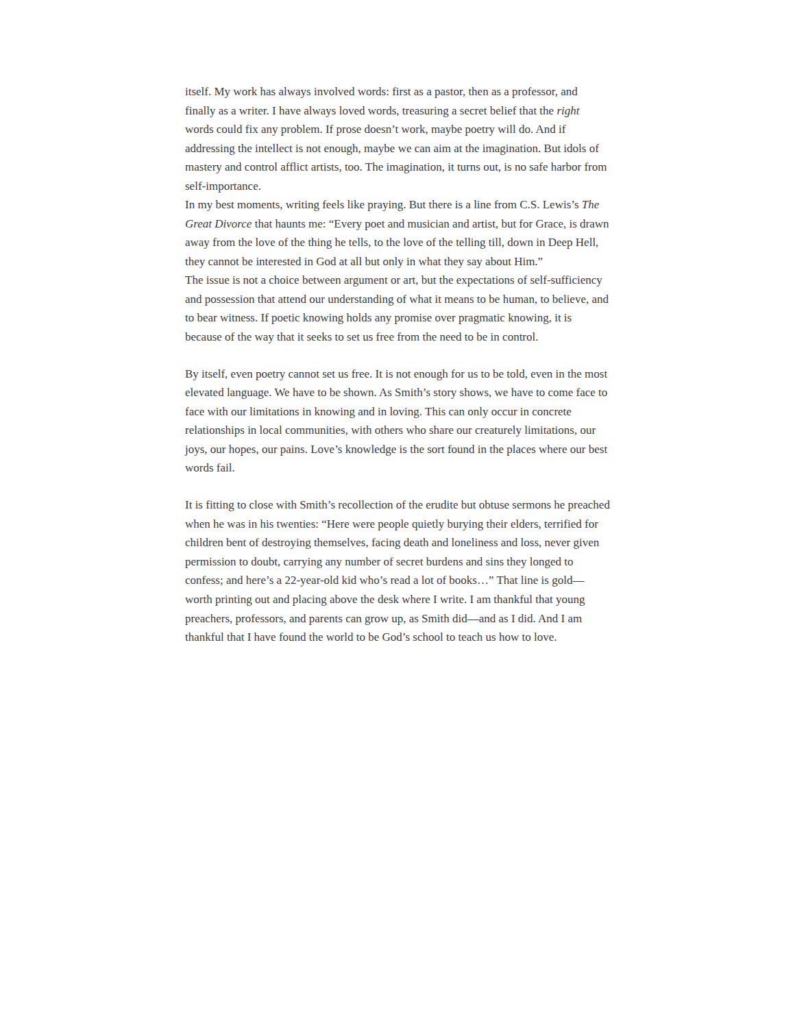itself. My work has always involved words: first as a pastor, then as a professor, and finally as a writer. I have always loved words, treasuring a secret belief that the right words could fix any problem. If prose doesn’t work, maybe poetry will do. And if addressing the intellect is not enough, maybe we can aim at the imagination. But idols of mastery and control afflict artists, too. The imagination, it turns out, is no safe harbor from self-importance.
In my best moments, writing feels like praying. But there is a line from C.S. Lewis’s The Great Divorce that haunts me: “Every poet and musician and artist, but for Grace, is drawn away from the love of the thing he tells, to the love of the telling till, down in Deep Hell, they cannot be interested in God at all but only in what they say about Him.”
The issue is not a choice between argument or art, but the expectations of self-sufficiency and possession that attend our understanding of what it means to be human, to believe, and to bear witness. If poetic knowing holds any promise over pragmatic knowing, it is because of the way that it seeks to set us free from the need to be in control.
By itself, even poetry cannot set us free. It is not enough for us to be told, even in the most elevated language. We have to be shown. As Smith’s story shows, we have to come face to face with our limitations in knowing and in loving. This can only occur in concrete relationships in local communities, with others who share our creaturely limitations, our joys, our hopes, our pains. Love’s knowledge is the sort found in the places where our best words fail.
It is fitting to close with Smith’s recollection of the erudite but obtuse sermons he preached when he was in his twenties: “Here were people quietly burying their elders, terrified for children bent of destroying themselves, facing death and loneliness and loss, never given permission to doubt, carrying any number of secret burdens and sins they longed to confess; and here’s a 22-year-old kid who’s read a lot of books…” That line is gold—worth printing out and placing above the desk where I write. I am thankful that young preachers, professors, and parents can grow up, as Smith did—and as I did. And I am thankful that I have found the world to be God’s school to teach us how to love.